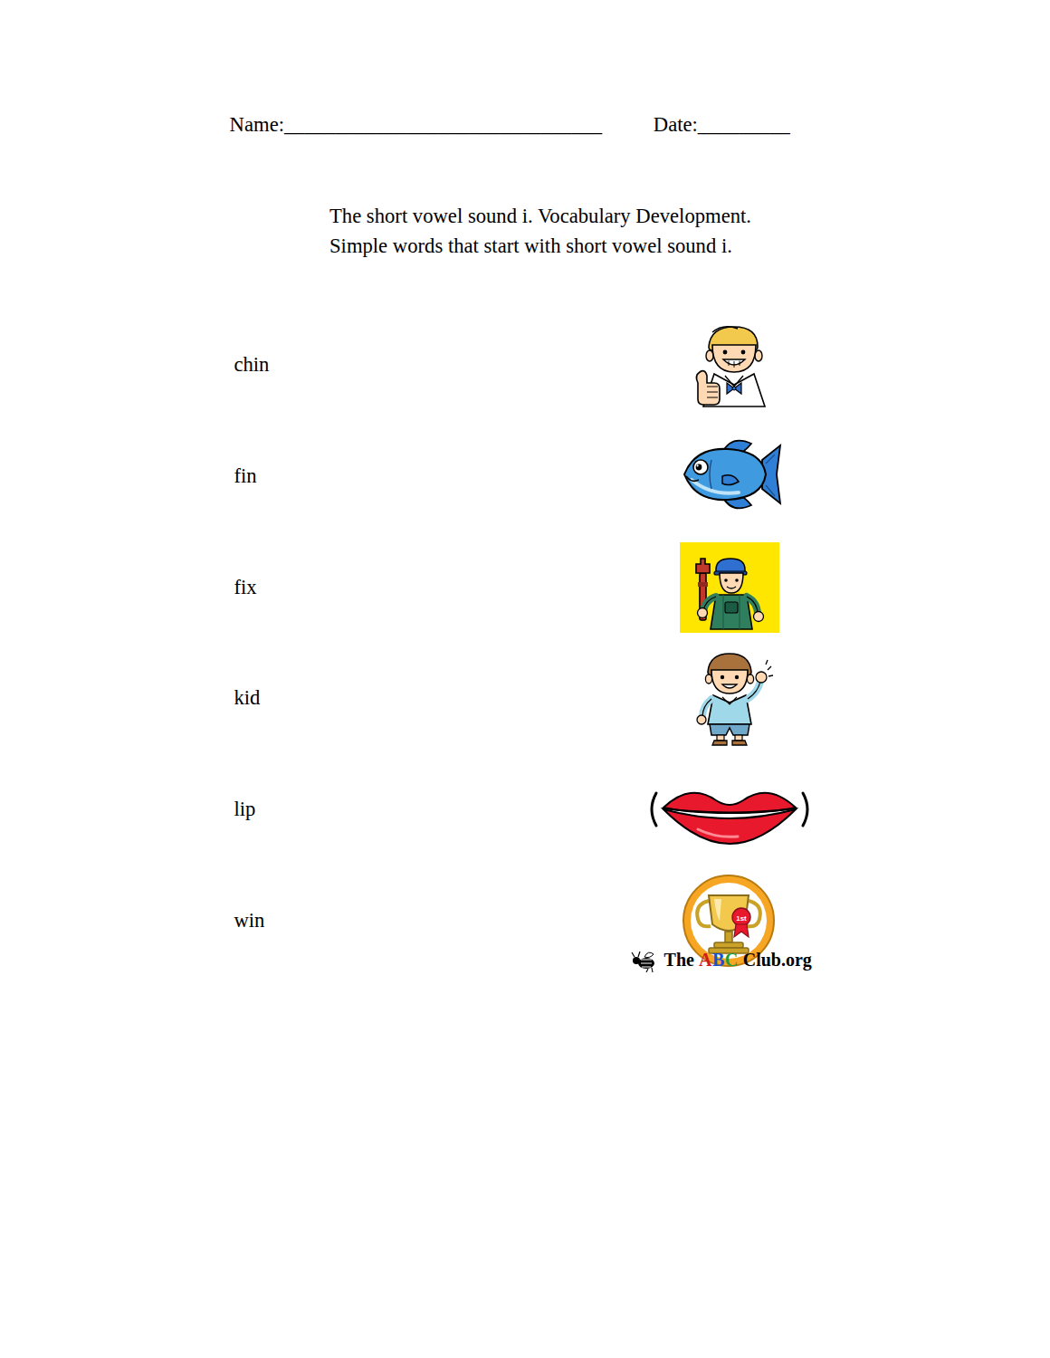Name:_______________________________ Date:_________
The short vowel sound i. Vocabulary Development.
Simple words that start with short vowel sound i.
chin
fin
fix
kid
lip
win 1st
The ABC Club.org